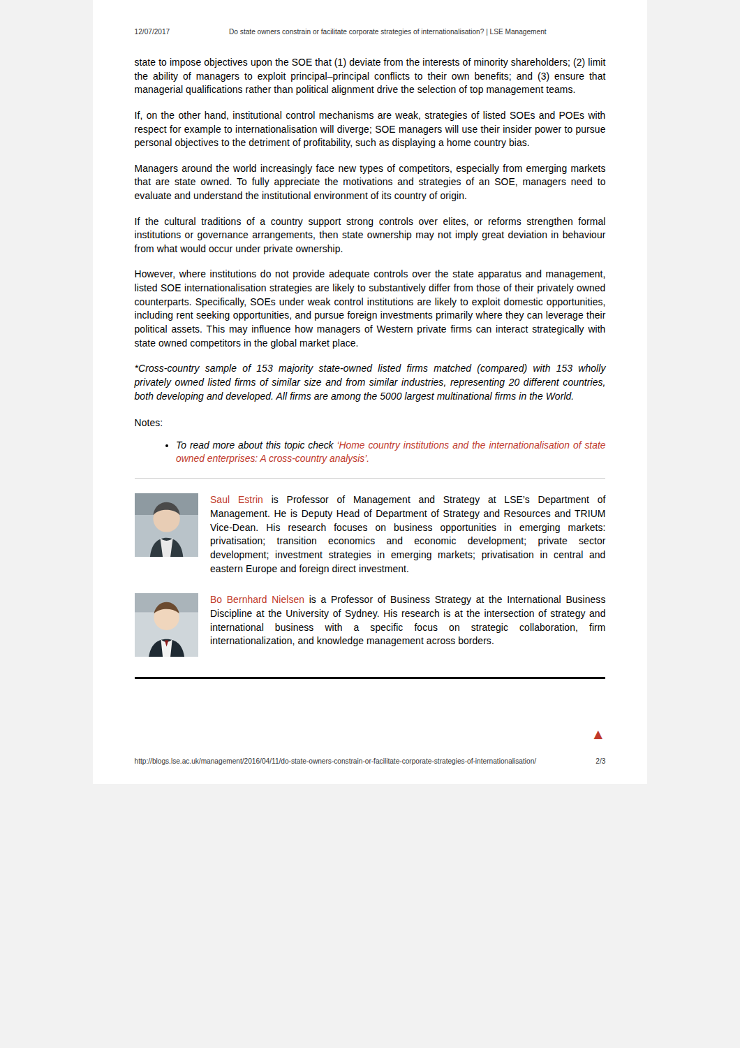12/07/2017 Do state owners constrain or facilitate corporate strategies of internationalisation? | LSE Management
state to impose objectives upon the SOE that (1) deviate from the interests of minority shareholders; (2) limit the ability of managers to exploit principal–principal conflicts to their own benefits; and (3) ensure that managerial qualifications rather than political alignment drive the selection of top management teams.
If, on the other hand, institutional control mechanisms are weak, strategies of listed SOEs and POEs with respect for example to internationalisation will diverge; SOE managers will use their insider power to pursue personal objectives to the detriment of profitability, such as displaying a home country bias.
Managers around the world increasingly face new types of competitors, especially from emerging markets that are state owned. To fully appreciate the motivations and strategies of an SOE, managers need to evaluate and understand the institutional environment of its country of origin.
If the cultural traditions of a country support strong controls over elites, or reforms strengthen formal institutions or governance arrangements, then state ownership may not imply great deviation in behaviour from what would occur under private ownership.
However, where institutions do not provide adequate controls over the state apparatus and management, listed SOE internationalisation strategies are likely to substantively differ from those of their privately owned counterparts. Specifically, SOEs under weak control institutions are likely to exploit domestic opportunities, including rent seeking opportunities, and pursue foreign investments primarily where they can leverage their political assets. This may influence how managers of Western private firms can interact strategically with state owned competitors in the global market place.
*Cross-country sample of 153 majority state-owned listed firms matched (compared) with 153 wholly privately owned listed firms of similar size and from similar industries, representing 20 different countries, both developing and developed. All firms are among the 5000 largest multinational firms in the World.
Notes:
To read more about this topic check ‘Home country institutions and the internationalisation of state owned enterprises: A cross-country analysis’.
Saul Estrin is Professor of Management and Strategy at LSE’s Department of Management. He is Deputy Head of Department of Strategy and Resources and TRIUM Vice-Dean. His research focuses on business opportunities in emerging markets: privatisation; transition economics and economic development; private sector development; investment strategies in emerging markets; privatisation in central and eastern Europe and foreign direct investment.
Bo Bernhard Nielsen is a Professor of Business Strategy at the International Business Discipline at the University of Sydney. His research is at the intersection of strategy and international business with a specific focus on strategic collaboration, firm internationalization, and knowledge management across borders.
▲
http://blogs.lse.ac.uk/management/2016/04/11/do-state-owners-constrain-or-facilitate-corporate-strategies-of-internationalisation/ 2/3